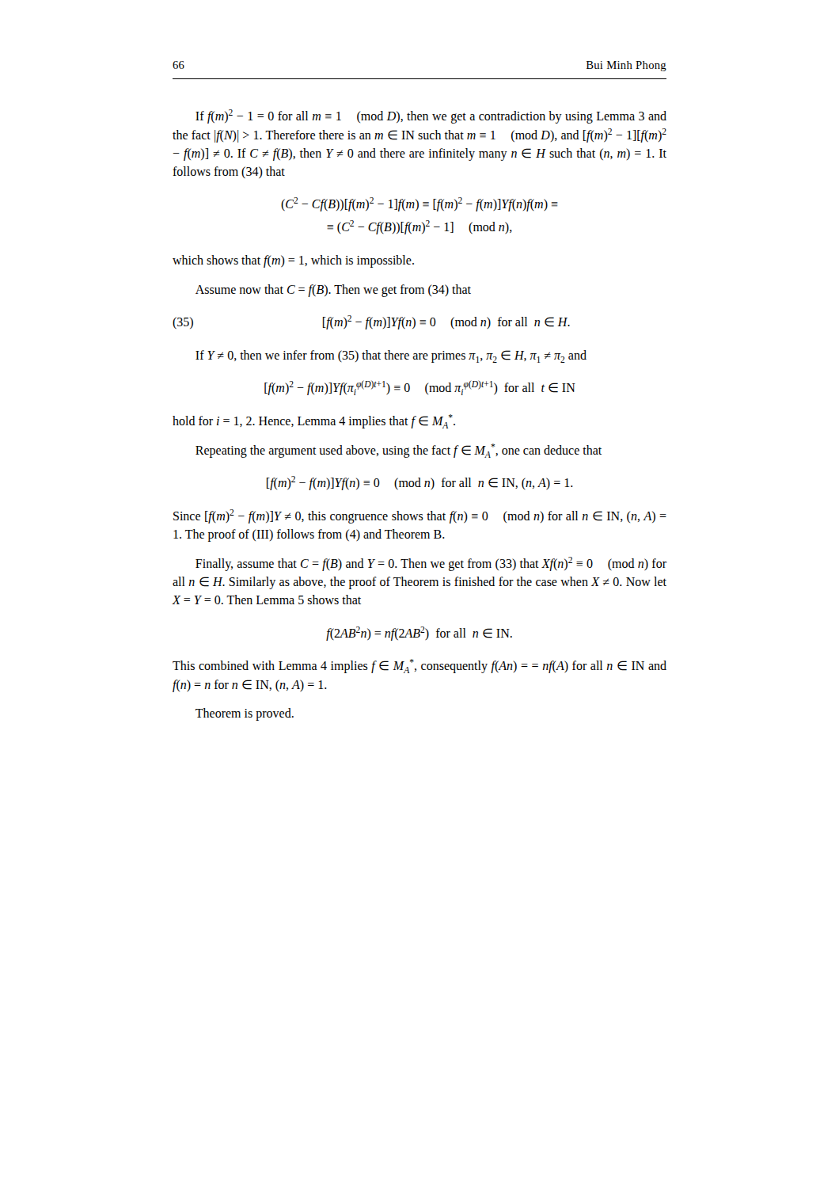66 Bui Minh Phong
If f(m)2 − 1 = 0 for all m ≡ 1 (mod D), then we get a contradiction by using Lemma 3 and the fact |f(N)| > 1. Therefore there is an m ∈ IN such that m ≡ 1 (mod D), and [f(m)2 − 1][f(m)2 − f(m)] ≠ 0. If C ≠ f(B), then Y ≠ 0 and there are infinitely many n ∈ H such that (n, m) = 1. It follows from (34) that
(C2 − Cf(B))[f(m)2 − 1]f(m) ≡ [f(m)2 − f(m)]Yf(n)f(m) ≡ ≡ (C2 − Cf(B))[f(m)2 − 1] (mod n),
which shows that f(m) = 1, which is impossible.
Assume now that C = f(B). Then we get from (34) that
(35) [f(m)2 − f(m)]Yf(n) ≡ 0 (mod n) for all n ∈ H.
If Y ≠ 0, then we infer from (35) that there are primes π1, π2 ∈ H, π1 ≠ π2 and
[f(m)2 − f(m)]Yf(πiφ(D)t+1) ≡ 0 (mod πiφ(D)t+1) for all t ∈ IN
hold for i = 1, 2. Hence, Lemma 4 implies that f ∈ MA*.
Repeating the argument used above, using the fact f ∈ MA*, one can deduce that
[f(m)2 − f(m)]Yf(n) ≡ 0 (mod n) for all n ∈ IN, (n, A) = 1.
Since [f(m)2 − f(m)]Y ≠ 0, this congruence shows that f(n) ≡ 0 (mod n) for all n ∈ IN, (n, A) = 1. The proof of (III) follows from (4) and Theorem B.
Finally, assume that C = f(B) and Y = 0. Then we get from (33) that Xf(n)2 ≡ 0 (mod n) for all n ∈ H. Similarly as above, the proof of Theorem is finished for the case when X ≠ 0. Now let X = Y = 0. Then Lemma 5 shows that
f(2AB2n) = nf(2AB2) for all n ∈ IN.
This combined with Lemma 4 implies f ∈ MA*, consequently f(An) = = nf(A) for all n ∈ IN and f(n) = n for n ∈ IN, (n, A) = 1.
Theorem is proved.